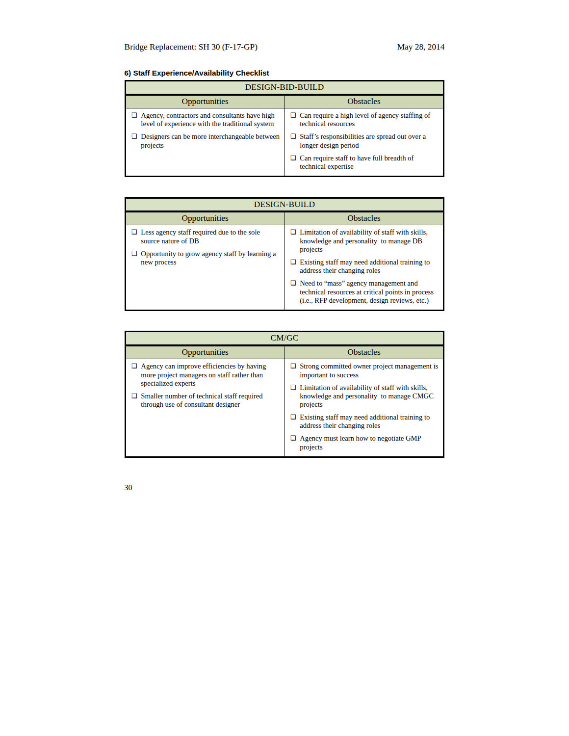Bridge Replacement: SH 30 (F-17-GP)
May 28, 2014
6) Staff Experience/Availability Checklist
DESIGN-BID-BUILD
| Opportunities | Obstacles |
| --- | --- |
| Agency, contractors and consultants have high level of experience with the traditional system Designers can be more interchangeable between projects | Can require a high level of agency staffing of technical resources Staff’s responsibilities are spread out over a longer design period Can require staff to have full breadth of technical expertise |
DESIGN-BUILD
| Opportunities | Obstacles |
| --- | --- |
| Less agency staff required due to the sole source nature of DB Opportunity to grow agency staff by learning a new process | Limitation of availability of staff with skills, knowledge and personality to manage DB projects Existing staff may need additional training to address their changing roles Need to “mass” agency management and technical resources at critical points in process (i.e., RFP development, design reviews, etc.) |
CM/GC
| Opportunities | Obstacles |
| --- | --- |
| Agency can improve efficiencies by having more project managers on staff rather than specialized experts Smaller number of technical staff required through use of consultant designer | Strong committed owner project management is important to success Limitation of availability of staff with skills, knowledge and personality to manage CMGC projects Existing staff may need additional training to address their changing roles Agency must learn how to negotiate GMP projects |
30